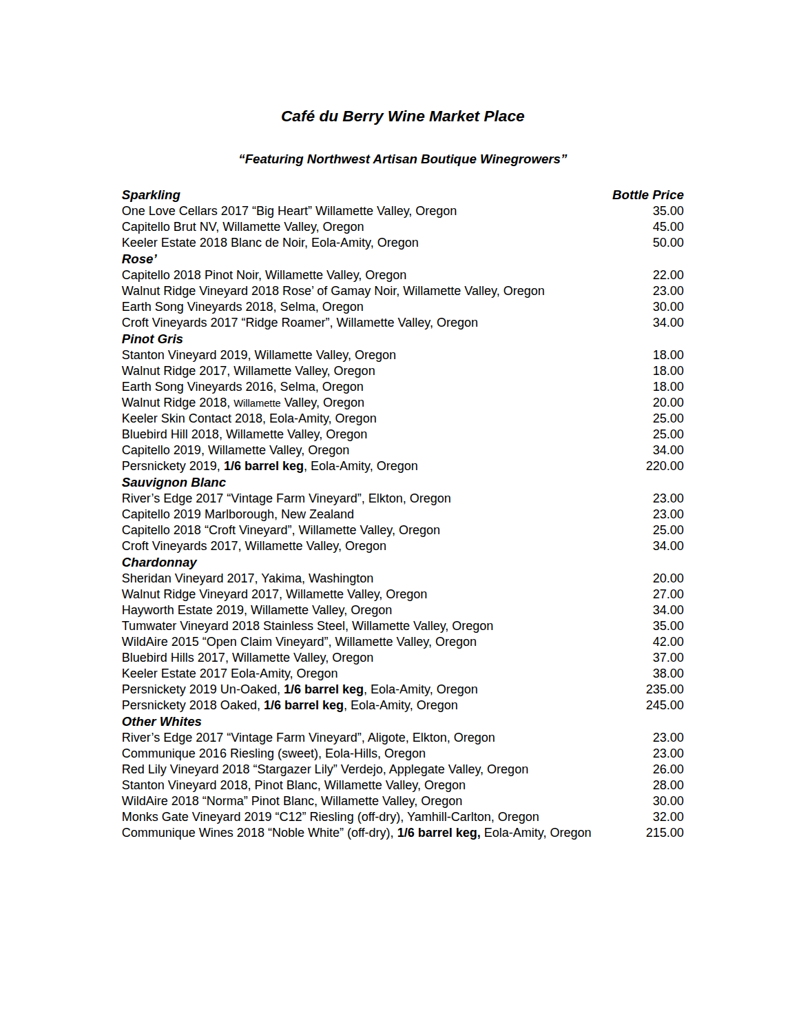Café du Berry Wine Market Place
“Featuring Northwest Artisan Boutique Winegrowers”
| Sparkling | Bottle Price |
| One Love Cellars 2017 “Big Heart” Willamette Valley, Oregon | 35.00 |
| Capitello Brut NV, Willamette Valley, Oregon | 45.00 |
| Keeler Estate 2018 Blanc de Noir, Eola-Amity, Oregon | 50.00 |
| Rose’ | |
| Capitello 2018 Pinot Noir, Willamette Valley, Oregon | 22.00 |
| Walnut Ridge Vineyard 2018 Rose’ of Gamay Noir, Willamette Valley, Oregon | 23.00 |
| Earth Song Vineyards 2018, Selma, Oregon | 30.00 |
| Croft Vineyards 2017 “Ridge Roamer”, Willamette Valley, Oregon | 34.00 |
| Pinot Gris | |
| Stanton Vineyard 2019, Willamette Valley, Oregon | 18.00 |
| Walnut Ridge 2017, Willamette Valley, Oregon | 18.00 |
| Earth Song Vineyards 2016, Selma, Oregon | 18.00 |
| Walnut Ridge 2018, Willamette Valley, Oregon | 20.00 |
| Keeler Skin Contact 2018, Eola-Amity, Oregon | 25.00 |
| Bluebird Hill 2018, Willamette Valley, Oregon | 25.00 |
| Capitello 2019, Willamette Valley, Oregon | 34.00 |
| Persnickety 2019, 1/6 barrel keg , Eola-Amity, Oregon | 220.00 |
| Sauvignon Blanc | |
| River’s Edge 2017 “Vintage Farm Vineyard”, Elkton, Oregon | 23.00 |
| Capitello 2019 Marlborough, New Zealand | 23.00 |
| Capitello 2018 “Croft Vineyard”, Willamette Valley, Oregon | 25.00 |
| Croft Vineyards 2017, Willamette Valley, Oregon | 34.00 |
| Chardonnay | |
| Sheridan Vineyard 2017, Yakima, Washington | 20.00 |
| Walnut Ridge Vineyard 2017, Willamette Valley, Oregon | 27.00 |
| Hayworth Estate 2019, Willamette Valley, Oregon | 34.00 |
| Tumwater Vineyard 2018 Stainless Steel, Willamette Valley, Oregon | 35.00 |
| WildAire 2015 “Open Claim Vineyard”, Willamette Valley, Oregon | 42.00 |
| Bluebird Hills 2017, Willamette Valley, Oregon | 37.00 |
| Keeler Estate 2017 Eola-Amity, Oregon | 38.00 |
| Persnickety 2019 Un-Oaked, 1/6 barrel keg , Eola-Amity, Oregon | 235.00 |
| Persnickety 2018 Oaked, 1/6 barrel keg , Eola-Amity, Oregon | 245.00 |
| Other Whites | |
| River’s Edge 2017 “Vintage Farm Vineyard”, Aligote, Elkton, Oregon | 23.00 |
| Communique 2016 Riesling (sweet), Eola-Hills, Oregon | 23.00 |
| Red Lily Vineyard 2018 “Stargazer Lily” Verdejo, Applegate Valley, Oregon | 26.00 |
| Stanton Vineyard 2018, Pinot Blanc, Willamette Valley, Oregon | 28.00 |
| WildAire 2018 “Norma” Pinot Blanc, Willamette Valley, Oregon | 30.00 |
| Monks Gate Vineyard 2019 “C12” Riesling (off-dry), Yamhill-Carlton, Oregon | 32.00 |
| Communique Wines 2018 “Noble White” (off-dry), 1/6 barrel keg, Eola-Amity, Oregon | 215.00 |